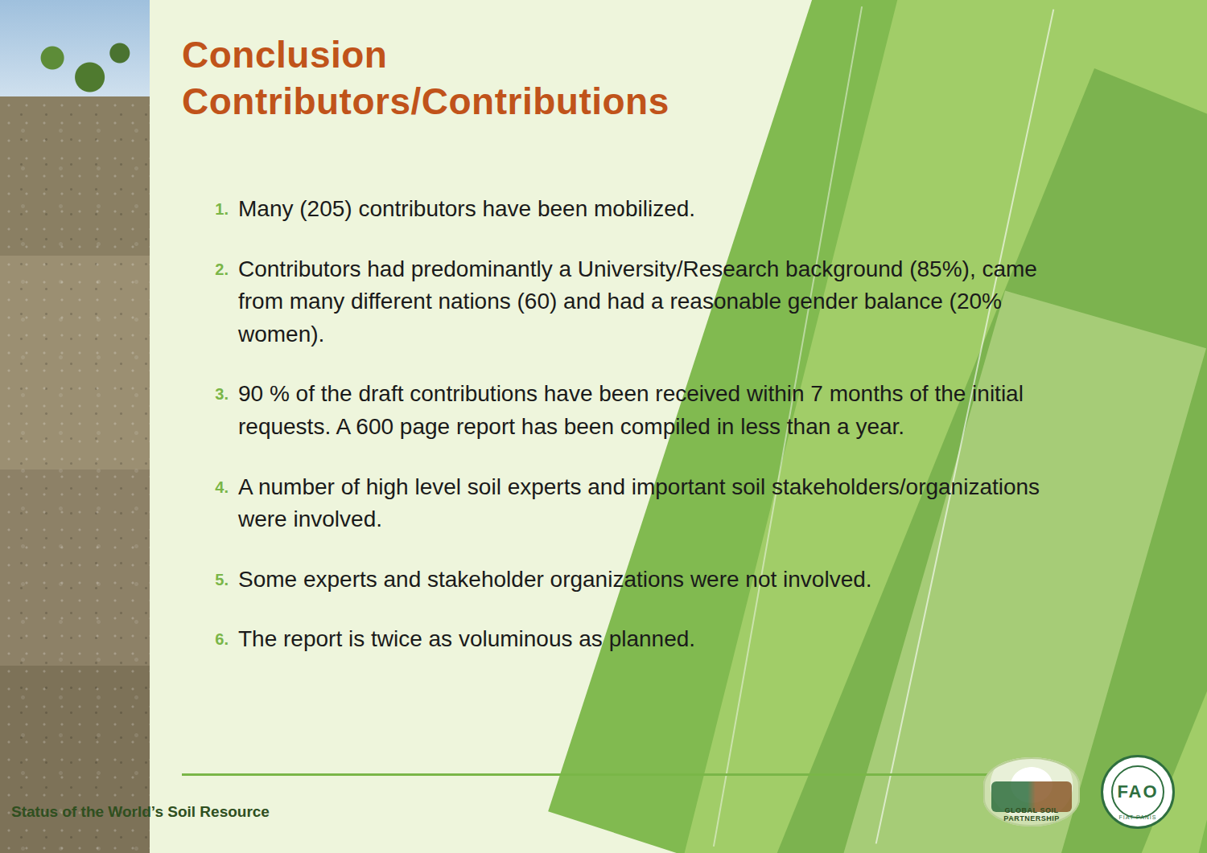Conclusion
Contributors/Contributions
Many (205) contributors have been mobilized.
Contributors had predominantly a University/Research background (85%), came from many different nations (60) and had a reasonable gender balance (20% women).
90 % of the draft contributions have been received within 7 months of the initial requests. A 600 page report has been compiled in less than a year.
A number of high level soil experts and important soil stakeholders/organizations were involved.
Some experts and stakeholder organizations were not involved.
The report is twice as voluminous as planned.
GLOBAL SOIL
PARTNERSHIP
FAO
FIAT PANIS
Status of the World’s Soil Resource